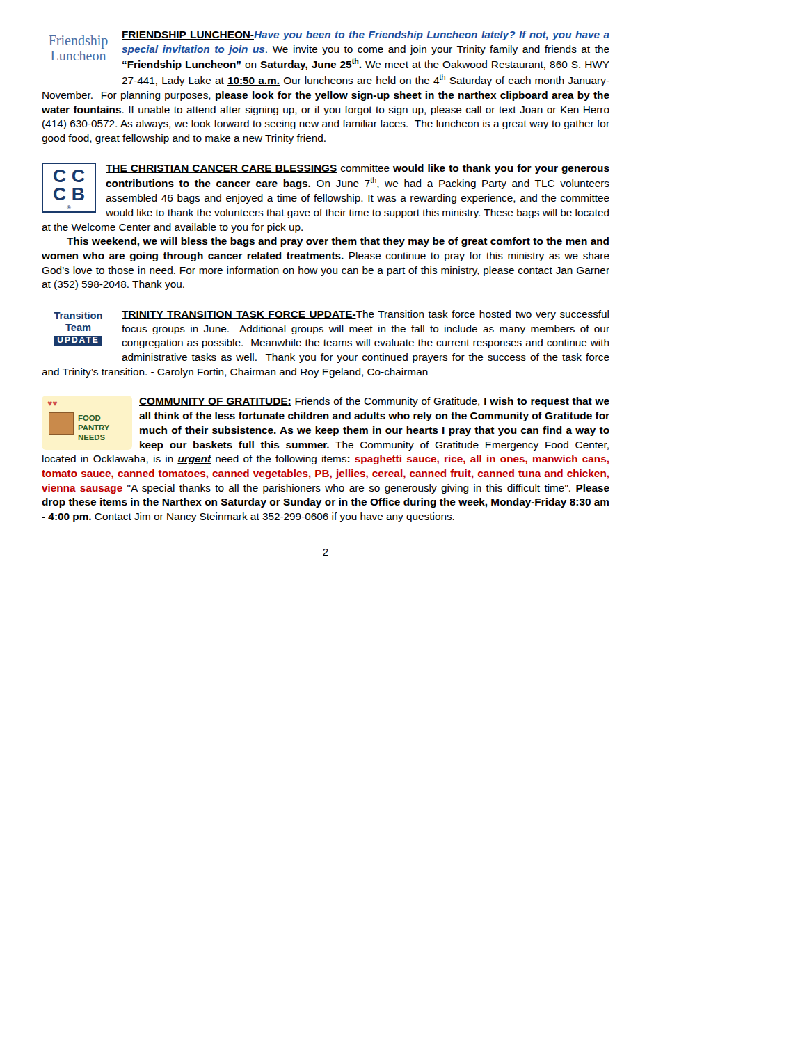Friendship
Luncheon
FRIENDSHIP LUNCHEON-Have you been to the Friendship Luncheon lately? If not, you have a special invitation to join us. We invite you to come and join your Trinity family and friends at the “Friendship Luncheon” on Saturday, June 25th. We meet at the Oakwood Restaurant, 860 S. HWY 27-441, Lady Lake at 10:50 a.m. Our luncheons are held on the 4th Saturday of each month January-November. For planning purposes, please look for the yellow sign-up sheet in the narthex clipboard area by the water fountains. If unable to attend after signing up, or if you forgot to sign up, please call or text Joan or Ken Herro (414) 630-0572. As always, we look forward to seeing new and familiar faces. The luncheon is a great way to gather for good food, great fellowship and to make a new Trinity friend.
C C
C B ®
THE CHRISTIAN CANCER CARE BLESSINGS committee would like to thank you for your generous contributions to the cancer care bags. On June 7th, we had a Packing Party and TLC volunteers assembled 46 bags and enjoyed a time of fellowship. It was a rewarding experience, and the committee would like to thank the volunteers that gave of their time to support this ministry. These bags will be located at the Welcome Center and available to you for pick up. This weekend, we will bless the bags and pray over them that they may be of great comfort to the men and women who are going through cancer related treatments. Please continue to pray for this ministry as we share God’s love to those in need. For more information on how you can be a part of this ministry, please contact Jan Garner at (352) 598-2048. Thank you.
Transition
Team
UPDATE
TRINITY TRANSITION TASK FORCE UPDATE-The Transition task force hosted two very successful focus groups in June. Additional groups will meet in the fall to include as many members of our congregation as possible. Meanwhile the teams will evaluate the current responses and continue with administrative tasks as well. Thank you for your continued prayers for the success of the task force and Trinity’s transition. - Carolyn Fortin, Chairman and Roy Egeland, Co-chairman
♥♥ FOOD
PANTRY
NEEDS
COMMUNITY OF GRATITUDE: Friends of the Community of Gratitude, I wish to request that we all think of the less fortunate children and adults who rely on the Community of Gratitude for much of their subsistence. As we keep them in our hearts I pray that you can find a way to keep our baskets full this summer. The Community of Gratitude Emergency Food Center, located in Ocklawaha, is in urgent need of the following items: spaghetti sauce, rice, all in ones, manwich cans, tomato sauce, canned tomatoes, canned vegetables, PB, jellies, cereal, canned fruit, canned tuna and chicken, vienna sausage "A special thanks to all the parishioners who are so generously giving in this difficult time". Please drop these items in the Narthex on Saturday or Sunday or in the Office during the week, Monday-Friday 8:30 am - 4:00 pm. Contact Jim or Nancy Steinmark at 352-299-0606 if you have any questions.
2